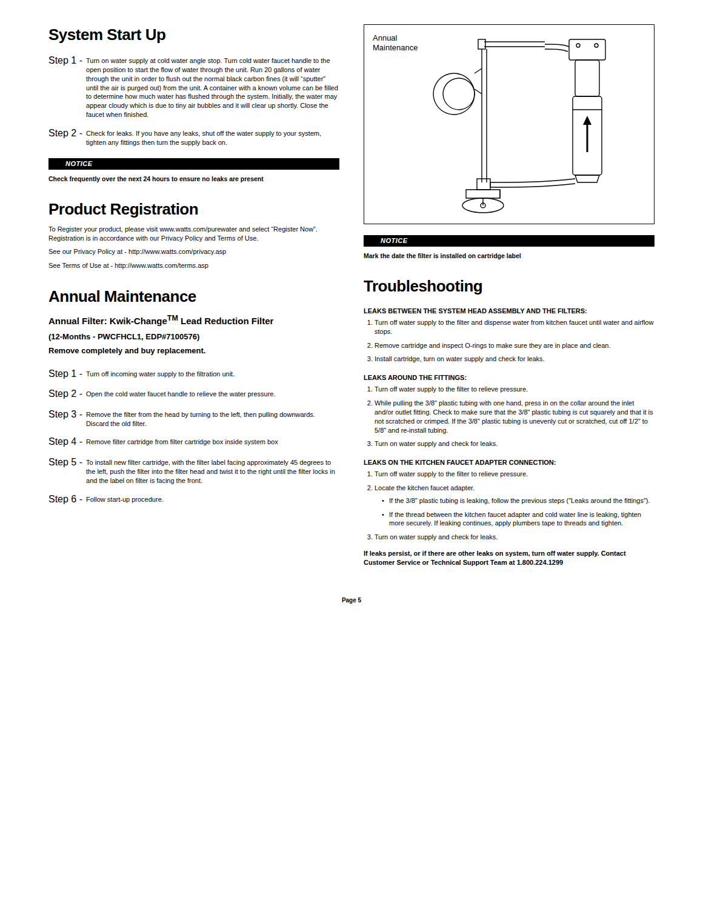System Start Up
Step 1 -
Turn on water supply at cold water angle stop. Turn cold water faucet handle to the open position to start the flow of water through the unit. Run 20 gallons of water through the unit in order to flush out the normal black carbon fines (it will “sputter” until the air is purged out) from the unit. A container with a known volume can be filled to determine how much water has flushed through the system. Initially, the water may appear cloudy which is due to tiny air bubbles and it will clear up shortly. Close the faucet when finished.
Step 2 -
Check for leaks. If you have any leaks, shut off the water supply to your system, tighten any fittings then turn the supply back on.
NOTICE
Check frequently over the next 24 hours to ensure no leaks are present
Product Registration
To Register your product, please visit www.watts.com/purewater and select “Register Now”. Registration is in accordance with our Privacy Policy and Terms of Use.
See our Privacy Policy at - http://www.watts.com/privacy.asp
See Terms of Use at - http://www.watts.com/terms.asp
Annual Maintenance
Annual Filter: Kwik-ChangeTM Lead Reduction Filter
(12-Months - PWCFHCL1, EDP#7100576)
Remove completely and buy replacement.
Step 1 -
Turn off incoming water supply to the filtration unit.
Step 2 -
Open the cold water faucet handle to relieve the water pressure.
Step 3 -
Remove the filter from the head by turning to the left, then pulling downwards. Discard the old filter.
Step 4 -
Remove filter cartridge from filter cartridge box inside system box
Step 5 -
To install new filter cartridge, with the filter label facing approximately 45 degrees to the left, push the filter into the filter head and twist it to the right until the filter locks in and the label on filter is facing the front.
Step 6 -
Follow start-up procedure.
Annual
Maintenance
NOTICE
Mark the date the filter is installed on cartridge label
Troubleshooting
Leaks between the system head assembly and the filters:
Turn off water supply to the filter and dispense water from kitchen faucet until water and airflow stops.
Remove cartridge and inspect O-rings to make sure they are in place and clean.
Install cartridge, turn on water supply and check for leaks.
Leaks around the fittings:
Turn off water supply to the filter to relieve pressure.
While pulling the 3/8" plastic tubing with one hand, press in on the collar around the inlet and/or outlet fitting. Check to make sure that the 3/8" plastic tubing is cut squarely and that it is not scratched or crimped. If the 3/8" plastic tubing is unevenly cut or scratched, cut off 1/2" to 5/8" and re-install tubing.
Turn on water supply and check for leaks.
Leaks on the kitchen faucet adapter connection:
Turn off water supply to the filter to relieve pressure.
Locate the kitchen faucet adapter.
If the 3/8" plastic tubing is leaking, follow the previous steps ("Leaks around the fittings").
If the thread between the kitchen faucet adapter and cold water line is leaking, tighten more securely. If leaking continues, apply plumbers tape to threads and tighten.
Turn on water supply and check for leaks.
If leaks persist, or if there are other leaks on system, turn off water supply. Contact Customer Service or Technical Support Team at 1.800.224.1299
Page 5